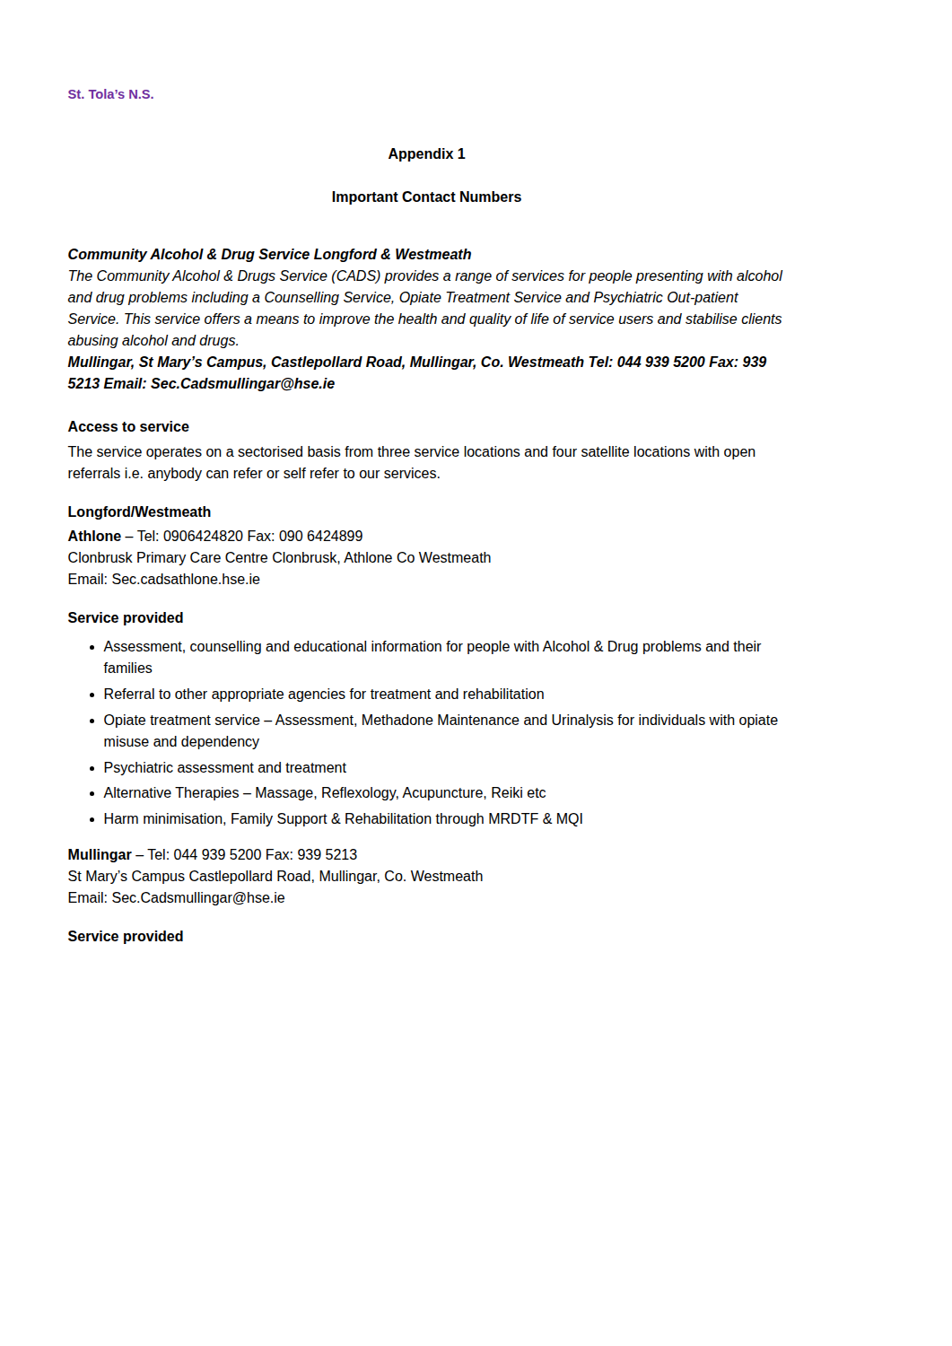St. Tola’s N.S.
Appendix 1
Important Contact Numbers
Community Alcohol & Drug Service Longford & Westmeath
The Community Alcohol & Drugs Service (CADS) provides a range of services for people presenting with alcohol and drug problems including a Counselling Service, Opiate Treatment Service and Psychiatric Out-patient Service. This service offers a means to improve the health and quality of life of service users and stabilise clients abusing alcohol and drugs.
Mullingar, St Mary’s Campus, Castlepollard Road, Mullingar, Co. Westmeath Tel: 044 939 5200 Fax: 939 5213 Email: Sec.Cadsmullingar@hse.ie
Access to service
The service operates on a sectorised basis from three service locations and four satellite locations with open referrals i.e. anybody can refer or self refer to our services.
Longford/Westmeath
Athlone – Tel: 0906424820 Fax: 090 6424899
Clonbrusk Primary Care Centre Clonbrusk, Athlone Co Westmeath
Email: Sec.cadsathlone.hse.ie
Service provided
Assessment, counselling and educational information for people with Alcohol & Drug problems and their families
Referral to other appropriate agencies for treatment and rehabilitation
Opiate treatment service – Assessment, Methadone Maintenance and Urinalysis for individuals with opiate misuse and dependency
Psychiatric assessment and treatment
Alternative Therapies – Massage, Reflexology, Acupuncture, Reiki etc
Harm minimisation, Family Support & Rehabilitation through MRDTF & MQI
Mullingar – Tel: 044 939 5200 Fax: 939 5213
St Mary’s Campus Castlepollard Road, Mullingar, Co. Westmeath
Email: Sec.Cadsmullingar@hse.ie
Service provided